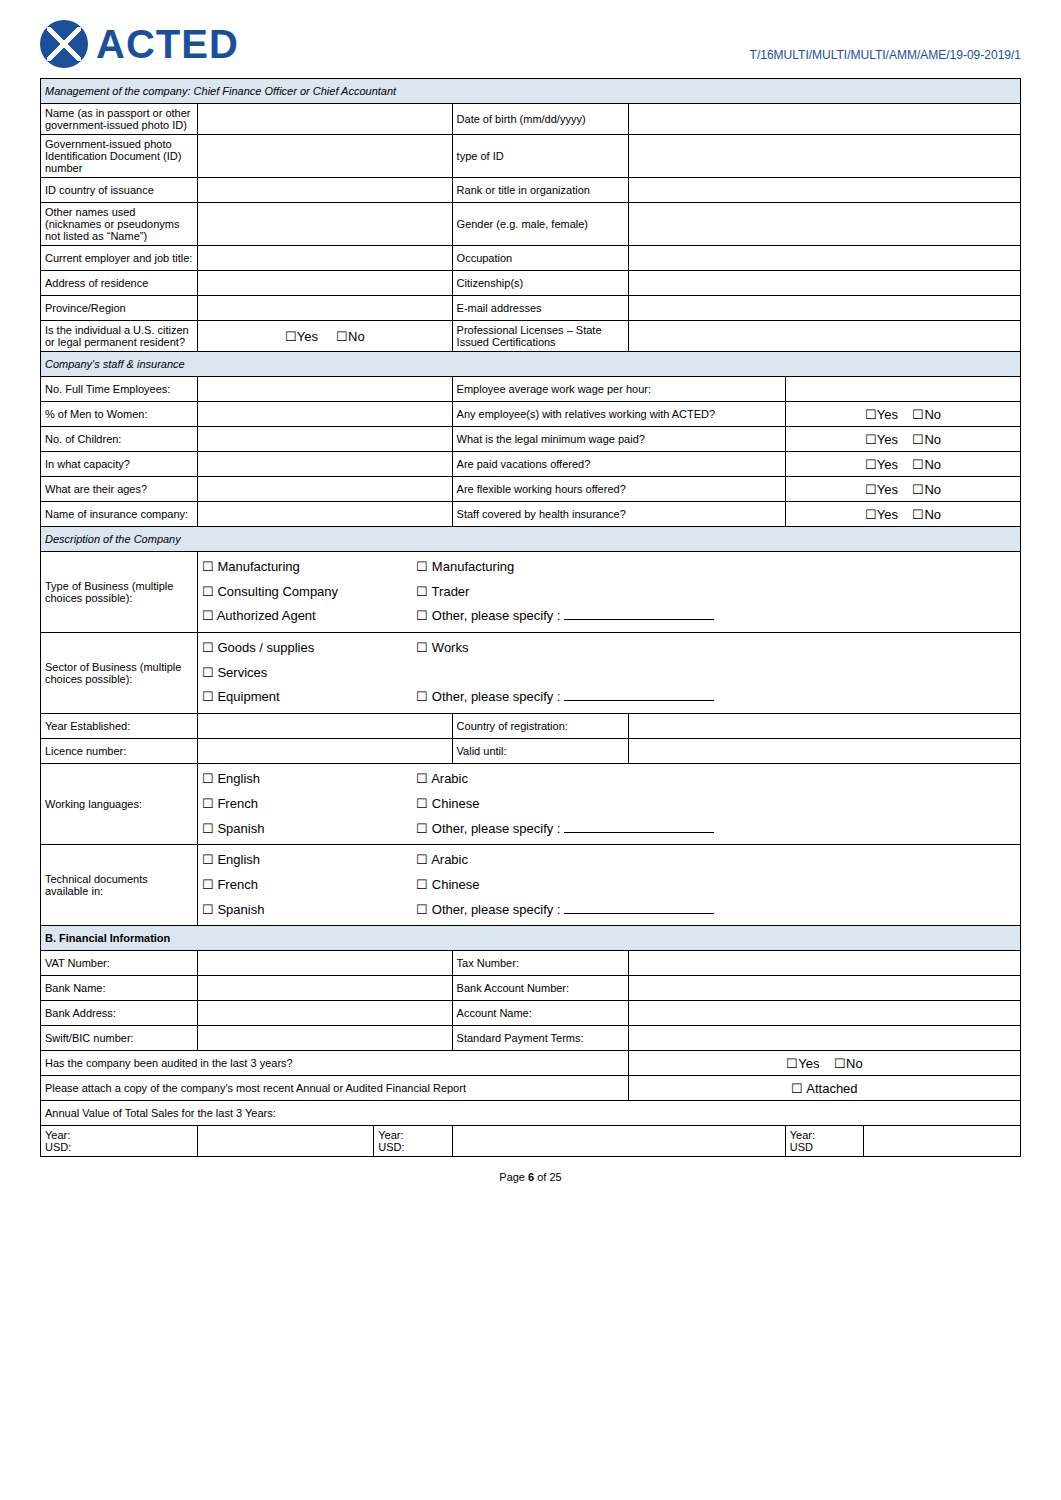ACTED
T/16MULTI/MULTI/MULTI/AMM/AME/19-09-2019/1
| Management of the company: Chief Finance Officer or Chief Accountant |
| Name (as in passport or other government-issued photo ID) | | Date of birth (mm/dd/yyyy) | |
| Government-issued photo Identification Document (ID) number | | type of ID | |
| ID country of issuance | | Rank or title in organization | |
| Other names used (nicknames or pseudonyms not listed as “Name”) | | Gender (e.g. male, female) | |
| Current employer and job title: | | Occupation | |
| Address of residence | | Citizenship(s) | |
| Province/Region | | E-mail addresses | |
| Is the individual a U.S. citizen or legal permanent resident? | ☐Yes ☐No | Professional Licenses – State Issued Certifications | |
| Company's staff & insurance |
| No. Full Time Employees: | | Employee average work wage per hour: | |
| % of Men to Women: | | Any employee(s) with relatives working with ACTED? | ☐Yes ☐No |
| No. of Children: | | What is the legal minimum wage paid? | ☐Yes ☐No |
| In what capacity? | | Are paid vacations offered? | ☐Yes ☐No |
| What are their ages? | | Are flexible working hours offered? | ☐Yes ☐No |
| Name of insurance company: | | Staff covered by health insurance? | ☐Yes ☐No |
| Description of the Company |
| Type of Business (multiple choices possible): | ☐ Manufacturing ☐ Manufacturing ☐ Consulting Company ☐ Trader ☐ Authorized Agent ☐ Other, please specify : |
| Sector of Business (multiple choices possible): | ☐ Goods / supplies ☐ Works ☐ Services ☐ Equipment ☐ Other, please specify : |
| Year Established: | | Country of registration: | |
| Licence number: | | Valid until: | |
| Working languages: | ☐ English ☐ Arabic ☐ French ☐ Chinese ☐ Spanish ☐ Other, please specify : |
| Technical documents available in: | ☐ English ☐ Arabic ☐ French ☐ Chinese ☐ Spanish ☐ Other, please specify : |
| B. Financial Information |
| VAT Number: | | Tax Number: | |
| Bank Name: | | Bank Account Number: | |
| Bank Address: | | Account Name: | |
| Swift/BIC number: | | Standard Payment Terms: | |
| Has the company been audited in the last 3 years? | ☐Yes ☐No |
| Please attach a copy of the company's most recent Annual or Audited Financial Report | ☐ Attached |
| Annual Value of Total Sales for the last 3 Years: |
| Year: USD: | | Year: USD: | | Year: USD | |
Page 6 of 25